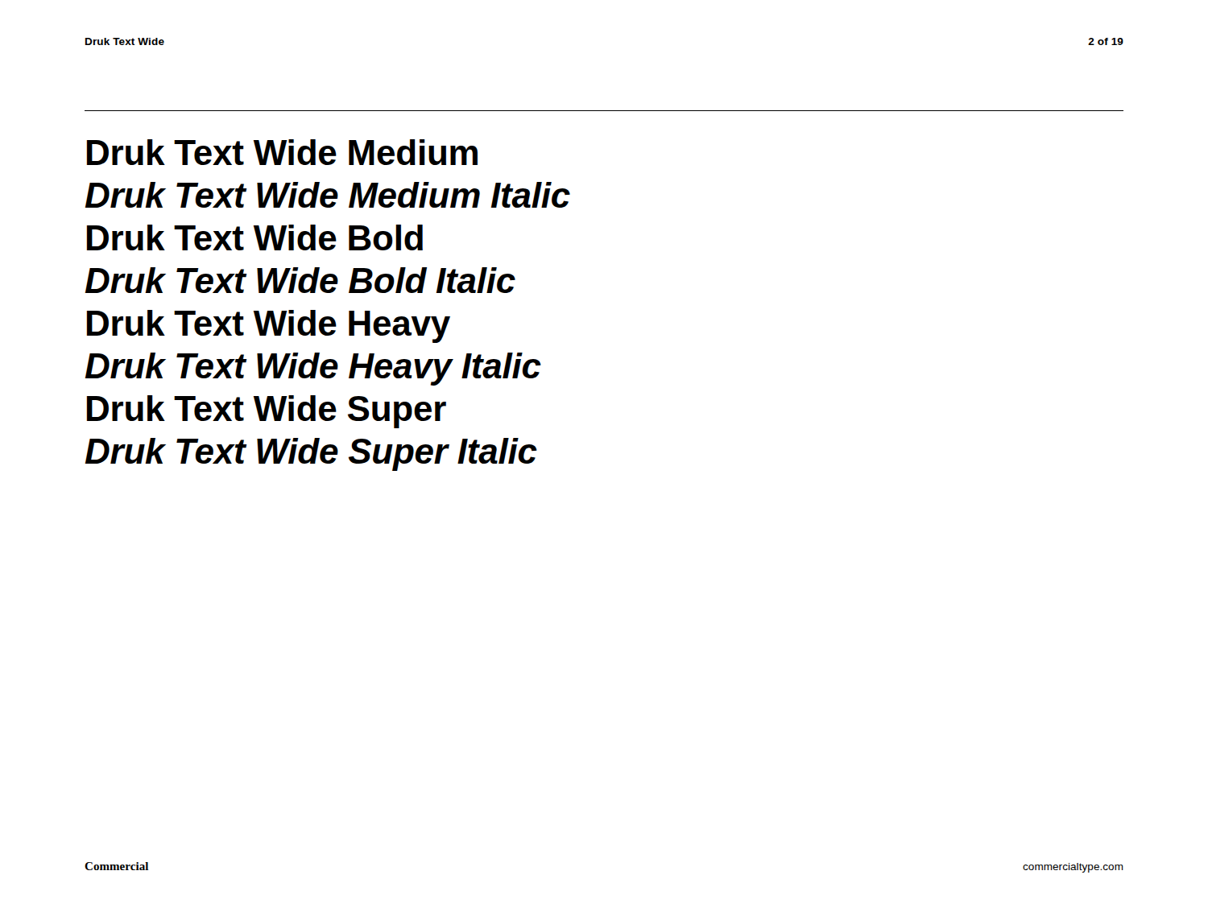Druk Text Wide 2 of 19
Druk Text Wide Medium
Druk Text Wide Medium Italic
Druk Text Wide Bold
Druk Text Wide Bold Italic
Druk Text Wide Heavy
Druk Text Wide Heavy Italic
Druk Text Wide Super
Druk Text Wide Super Italic
Commercial commercialtype.com